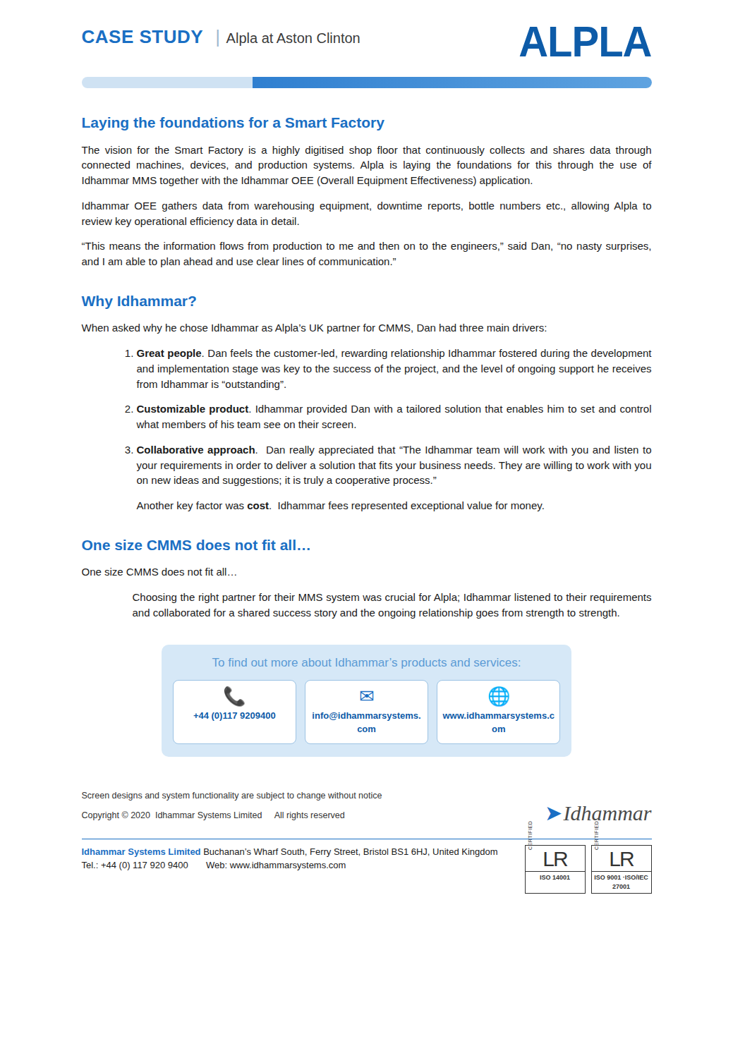CASE STUDY |Alpla at Aston Clinton
ALPLA
Laying the foundations for a Smart Factory
The vision for the Smart Factory is a highly digitised shop floor that continuously collects and shares data through connected machines, devices, and production systems. Alpla is laying the foundations for this through the use of Idhammar MMS together with the Idhammar OEE (Overall Equipment Effectiveness) application.
Idhammar OEE gathers data from warehousing equipment, downtime reports, bottle numbers etc., allowing Alpla to review key operational efficiency data in detail.
“This means the information flows from production to me and then on to the engineers,” said Dan, “no nasty surprises, and I am able to plan ahead and use clear lines of communication.”
Why Idhammar?
When asked why he chose Idhammar as Alpla’s UK partner for CMMS, Dan had three main drivers:
Great people. Dan feels the customer-led, rewarding relationship Idhammar fostered during the development and implementation stage was key to the success of the project, and the level of ongoing support he receives from Idhammar is “outstanding”.
Customizable product. Idhammar provided Dan with a tailored solution that enables him to set and control what members of his team see on their screen.
Collaborative approach. Dan really appreciated that “The Idhammar team will work with you and listen to your requirements in order to deliver a solution that fits your business needs. They are willing to work with you on new ideas and suggestions; it is truly a cooperative process.”
Another key factor was cost. Idhammar fees represented exceptional value for money.
One size CMMS does not fit all…
One size CMMS does not fit all…
Choosing the right partner for their MMS system was crucial for Alpla; Idhammar listened to their requirements and collaborated for a shared success story and the ongoing relationship goes from strength to strength.
To find out more about Idhammar’s products and services:
📞
+44 (0)117 9209400
✉
info@idhammarsystems.com
🌐
www.idhammarsystems.com
Screen designs and system functionality are subject to change without notice
Copyright © 2020 Idhammar Systems Limited All rights reserved
➤Idhammar
Idhammar Systems Limited Buchanan’s Wharf South, Ferry Street, Bristol BS1 6HJ, United Kingdom
Tel.: +44 (0) 117 920 9400 Web: www.idhammarsystems.com
CERTIFIED
LR
ISO 14001
CERTIFIED
LR
ISO 9001 ·ISO/IEC 27001